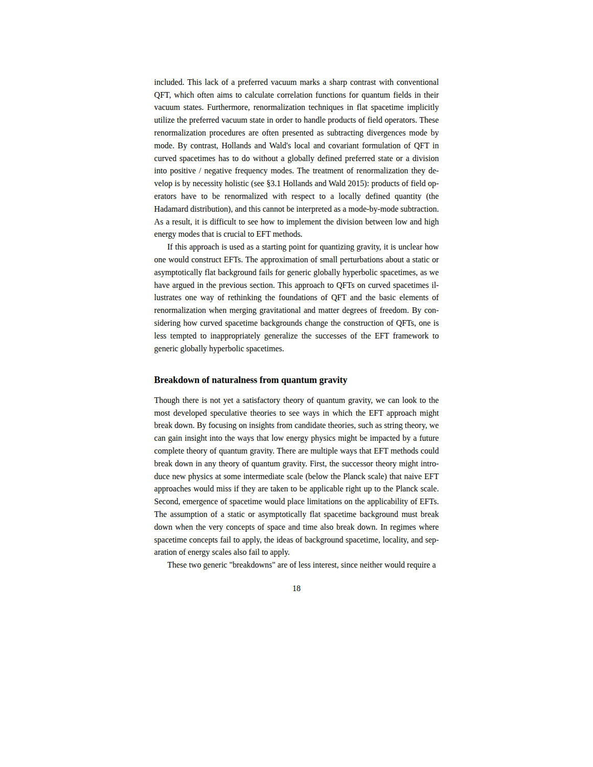included. This lack of a preferred vacuum marks a sharp contrast with conventional QFT, which often aims to calculate correlation functions for quantum fields in their vacuum states. Furthermore, renormalization techniques in flat spacetime implicitly utilize the preferred vacuum state in order to handle products of field operators. These renormalization procedures are often presented as subtracting divergences mode by mode. By contrast, Hollands and Wald's local and covariant formulation of QFT in curved spacetimes has to do without a globally defined preferred state or a division into positive / negative frequency modes. The treatment of renormalization they develop is by necessity holistic (see §3.1 Hollands and Wald 2015): products of field operators have to be renormalized with respect to a locally defined quantity (the Hadamard distribution), and this cannot be interpreted as a mode-by-mode subtraction. As a result, it is difficult to see how to implement the division between low and high energy modes that is crucial to EFT methods.
If this approach is used as a starting point for quantizing gravity, it is unclear how one would construct EFTs. The approximation of small perturbations about a static or asymptotically flat background fails for generic globally hyperbolic spacetimes, as we have argued in the previous section. This approach to QFTs on curved spacetimes illustrates one way of rethinking the foundations of QFT and the basic elements of renormalization when merging gravitational and matter degrees of freedom. By considering how curved spacetime backgrounds change the construction of QFTs, one is less tempted to inappropriately generalize the successes of the EFT framework to generic globally hyperbolic spacetimes.
Breakdown of naturalness from quantum gravity
Though there is not yet a satisfactory theory of quantum gravity, we can look to the most developed speculative theories to see ways in which the EFT approach might break down. By focusing on insights from candidate theories, such as string theory, we can gain insight into the ways that low energy physics might be impacted by a future complete theory of quantum gravity. There are multiple ways that EFT methods could break down in any theory of quantum gravity. First, the successor theory might introduce new physics at some intermediate scale (below the Planck scale) that naive EFT approaches would miss if they are taken to be applicable right up to the Planck scale. Second, emergence of spacetime would place limitations on the applicability of EFTs. The assumption of a static or asymptotically flat spacetime background must break down when the very concepts of space and time also break down. In regimes where spacetime concepts fail to apply, the ideas of background spacetime, locality, and separation of energy scales also fail to apply.
These two generic "breakdowns" are of less interest, since neither would require a
18